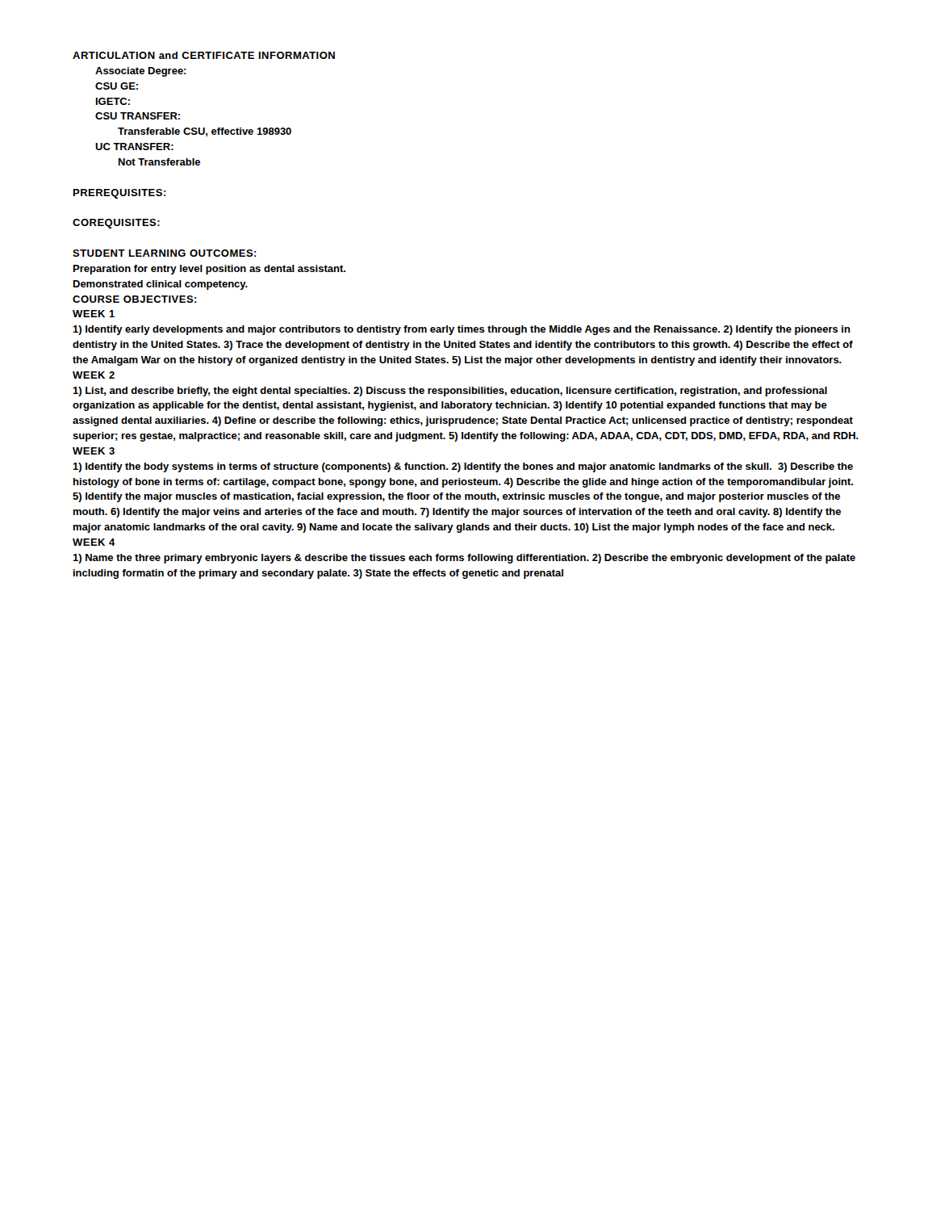ARTICULATION and CERTIFICATE INFORMATION
Associate Degree:
CSU GE:
IGETC:
CSU TRANSFER:
Transferable CSU, effective 198930
UC TRANSFER:
Not Transferable
PREREQUISITES:
COREQUISITES:
STUDENT LEARNING OUTCOMES:
Preparation for entry level position as dental assistant.
Demonstrated clinical competency.
COURSE OBJECTIVES:
WEEK 1
1) Identify early developments and major contributors to dentistry from early times through the Middle Ages and the Renaissance. 2) Identify the pioneers in dentistry in the United States. 3) Trace the development of dentistry in the United States and identify the contributors to this growth. 4) Describe the effect of the Amalgam War on the history of organized dentistry in the United States. 5) List the major other developments in dentistry and identify their innovators.
WEEK 2
1) List, and describe briefly, the eight dental specialties. 2) Discuss the responsibilities, education, licensure certification, registration, and professional organization as applicable for the dentist, dental assistant, hygienist, and laboratory technician. 3) Identify 10 potential expanded functions that may be assigned dental auxiliaries. 4) Define or describe the following: ethics, jurisprudence; State Dental Practice Act; unlicensed practice of dentistry; respondeat superior; res gestae, malpractice; and reasonable skill, care and judgment. 5) Identify the following: ADA, ADAA, CDA, CDT, DDS, DMD, EFDA, RDA, and RDH.
WEEK 3
1) Identify the body systems in terms of structure (components) & function. 2) Identify the bones and major anatomic landmarks of the skull. 3) Describe the histology of bone in terms of: cartilage, compact bone, spongy bone, and periosteum. 4) Describe the glide and hinge action of the temporomandibular joint. 5) Identify the major muscles of mastication, facial expression, the floor of the mouth, extrinsic muscles of the tongue, and major posterior muscles of the mouth. 6) Identify the major veins and arteries of the face and mouth. 7) Identify the major sources of intervation of the teeth and oral cavity. 8) Identify the major anatomic landmarks of the oral cavity. 9) Name and locate the salivary glands and their ducts. 10) List the major lymph nodes of the face and neck.
WEEK 4
1) Name the three primary embryonic layers & describe the tissues each forms following differentiation. 2) Describe the embryonic development of the palate including formatin of the primary and secondary palate. 3) State the effects of genetic and prenatal